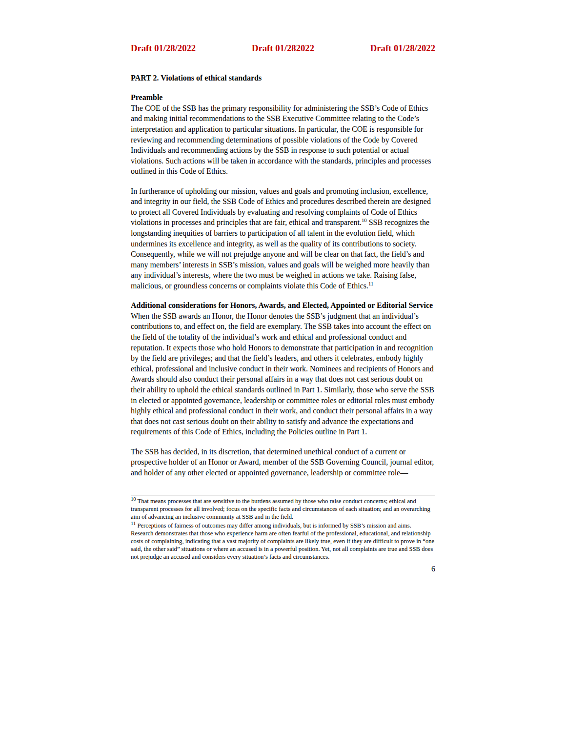Draft 01/28/2022 Draft 01/282022 Draft 01/28/2022
PART 2. Violations of ethical standards
Preamble
The COE of the SSB has the primary responsibility for administering the SSB’s Code of Ethics and making initial recommendations to the SSB Executive Committee relating to the Code’s interpretation and application to particular situations. In particular, the COE is responsible for reviewing and recommending determinations of possible violations of the Code by Covered Individuals and recommending actions by the SSB in response to such potential or actual violations. Such actions will be taken in accordance with the standards, principles and processes outlined in this Code of Ethics.
In furtherance of upholding our mission, values and goals and promoting inclusion, excellence, and integrity in our field, the SSB Code of Ethics and procedures described therein are designed to protect all Covered Individuals by evaluating and resolving complaints of Code of Ethics violations in processes and principles that are fair, ethical and transparent.10 SSB recognizes the longstanding inequities of barriers to participation of all talent in the evolution field, which undermines its excellence and integrity, as well as the quality of its contributions to society. Consequently, while we will not prejudge anyone and will be clear on that fact, the field’s and many members’ interests in SSB’s mission, values and goals will be weighed more heavily than any individual’s interests, where the two must be weighed in actions we take. Raising false, malicious, or groundless concerns or complaints violate this Code of Ethics.11
Additional considerations for Honors, Awards, and Elected, Appointed or Editorial Service
When the SSB awards an Honor, the Honor denotes the SSB’s judgment that an individual’s contributions to, and effect on, the field are exemplary. The SSB takes into account the effect on the field of the totality of the individual’s work and ethical and professional conduct and reputation. It expects those who hold Honors to demonstrate that participation in and recognition by the field are privileges; and that the field’s leaders, and others it celebrates, embody highly ethical, professional and inclusive conduct in their work. Nominees and recipients of Honors and Awards should also conduct their personal affairs in a way that does not cast serious doubt on their ability to uphold the ethical standards outlined in Part 1. Similarly, those who serve the SSB in elected or appointed governance, leadership or committee roles or editorial roles must embody highly ethical and professional conduct in their work, and conduct their personal affairs in a way that does not cast serious doubt on their ability to satisfy and advance the expectations and requirements of this Code of Ethics, including the Policies outline in Part 1.
The SSB has decided, in its discretion, that determined unethical conduct of a current or prospective holder of an Honor or Award, member of the SSB Governing Council, journal editor, and holder of any other elected or appointed governance, leadership or committee role—
10 That means processes that are sensitive to the burdens assumed by those who raise conduct concerns; ethical and transparent processes for all involved; focus on the specific facts and circumstances of each situation; and an overarching aim of advancing an inclusive community at SSB and in the field.
11 Perceptions of fairness of outcomes may differ among individuals, but is informed by SSB’s mission and aims. Research demonstrates that those who experience harm are often fearful of the professional, educational, and relationship costs of complaining, indicating that a vast majority of complaints are likely true, even if they are difficult to prove in “one said, the other said” situations or where an accused is in a powerful position. Yet, not all complaints are true and SSB does not prejudge an accused and considers every situation’s facts and circumstances.
6